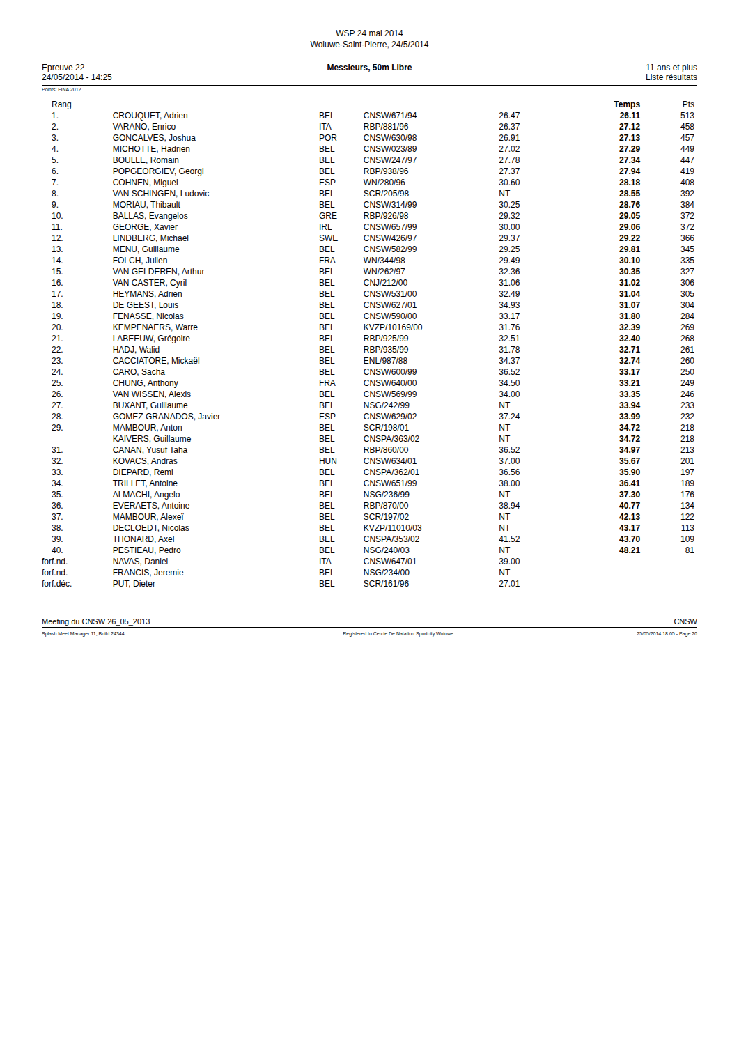WSP 24 mai 2014
Woluwe-Saint-Pierre, 24/5/2014
| Epreuve 22 | Messieurs, 50m Libre | 11 ans et plus |
| 24/05/2014 - 14:25 | | Liste résultats |
Points: FINA 2012
| Rang | | | | | Temps | Pts |
| 1. | CROUQUET, Adrien | BEL | CNSW/671/94 | 26.47 | 26.11 | 513 |
| 2. | VARANO, Enrico | ITA | RBP/881/96 | 26.37 | 27.12 | 458 |
| 3. | GONCALVES, Joshua | POR | CNSW/630/98 | 26.91 | 27.13 | 457 |
| 4. | MICHOTTE, Hadrien | BEL | CNSW/023/89 | 27.02 | 27.29 | 449 |
| 5. | BOULLE, Romain | BEL | CNSW/247/97 | 27.78 | 27.34 | 447 |
| 6. | POPGEORGIEV, Georgi | BEL | RBP/938/96 | 27.37 | 27.94 | 419 |
| 7. | COHNEN, Miguel | ESP | WN/280/96 | 30.60 | 28.18 | 408 |
| 8. | VAN SCHINGEN, Ludovic | BEL | SCR/205/98 | NT | 28.55 | 392 |
| 9. | MORIAU, Thibault | BEL | CNSW/314/99 | 30.25 | 28.76 | 384 |
| 10. | BALLAS, Evangelos | GRE | RBP/926/98 | 29.32 | 29.05 | 372 |
| 11. | GEORGE, Xavier | IRL | CNSW/657/99 | 30.00 | 29.06 | 372 |
| 12. | LINDBERG, Michael | SWE | CNSW/426/97 | 29.37 | 29.22 | 366 |
| 13. | MENU, Guillaume | BEL | CNSW/582/99 | 29.25 | 29.81 | 345 |
| 14. | FOLCH, Julien | FRA | WN/344/98 | 29.49 | 30.10 | 335 |
| 15. | VAN GELDEREN, Arthur | BEL | WN/262/97 | 32.36 | 30.35 | 327 |
| 16. | VAN CASTER, Cyril | BEL | CNJ/212/00 | 31.06 | 31.02 | 306 |
| 17. | HEYMANS, Adrien | BEL | CNSW/531/00 | 32.49 | 31.04 | 305 |
| 18. | DE GEEST, Louis | BEL | CNSW/627/01 | 34.93 | 31.07 | 304 |
| 19. | FENASSE, Nicolas | BEL | CNSW/590/00 | 33.17 | 31.80 | 284 |
| 20. | KEMPENAERS, Warre | BEL | KVZP/10169/00 | 31.76 | 32.39 | 269 |
| 21. | LABEEUW, Grégoire | BEL | RBP/925/99 | 32.51 | 32.40 | 268 |
| 22. | HADJ, Walid | BEL | RBP/935/99 | 31.78 | 32.71 | 261 |
| 23. | CACCIATORE, Mickaël | BEL | ENL/987/88 | 34.37 | 32.74 | 260 |
| 24. | CARO, Sacha | BEL | CNSW/600/99 | 36.52 | 33.17 | 250 |
| 25. | CHUNG, Anthony | FRA | CNSW/640/00 | 34.50 | 33.21 | 249 |
| 26. | VAN WISSEN, Alexis | BEL | CNSW/569/99 | 34.00 | 33.35 | 246 |
| 27. | BUXANT, Guillaume | BEL | NSG/242/99 | NT | 33.94 | 233 |
| 28. | GOMEZ GRANADOS, Javier | ESP | CNSW/629/02 | 37.24 | 33.99 | 232 |
| 29. | MAMBOUR, Anton | BEL | SCR/198/01 | NT | 34.72 | 218 |
| | KAIVERS, Guillaume | BEL | CNSPA/363/02 | NT | 34.72 | 218 |
| 31. | CANAN, Yusuf Taha | BEL | RBP/860/00 | 36.52 | 34.97 | 213 |
| 32. | KOVACS, Andras | HUN | CNSW/634/01 | 37.00 | 35.67 | 201 |
| 33. | DIEPARD, Remi | BEL | CNSPA/362/01 | 36.56 | 35.90 | 197 |
| 34. | TRILLET, Antoine | BEL | CNSW/651/99 | 38.00 | 36.41 | 189 |
| 35. | ALMACHI, Angelo | BEL | NSG/236/99 | NT | 37.30 | 176 |
| 36. | EVERAETS, Antoine | BEL | RBP/870/00 | 38.94 | 40.77 | 134 |
| 37. | MAMBOUR, Alexeï | BEL | SCR/197/02 | NT | 42.13 | 122 |
| 38. | DECLOEDT, Nicolas | BEL | KVZP/11010/03 | NT | 43.17 | 113 |
| 39. | THONARD, Axel | BEL | CNSPA/353/02 | 41.52 | 43.70 | 109 |
| 40. | PESTIEAU, Pedro | BEL | NSG/240/03 | NT | 48.21 | 81 |
| forf.nd. | NAVAS, Daniel | ITA | CNSW/647/01 | 39.00 | | |
| forf.nd. | FRANCIS, Jeremie | BEL | NSG/234/00 | NT | | |
| forf.déc. | PUT, Dieter | BEL | SCR/161/96 | 27.01 | | |
| Meeting du CNSW 26_05_2013 | CNSW |
| Splash Meet Manager 11, Build 24344 | Registered to Cercle De Natation Sportcity Woluwe | 25/05/2014 18:05 - Page 20 |